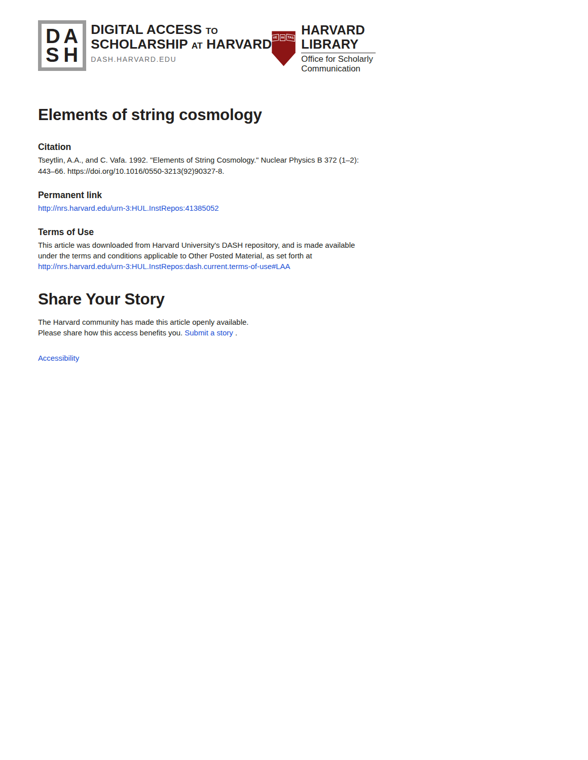DA SH
DIGITAL ACCESS TO
SCHOLARSHIP AT HARVARD
DASH.HARVARD.EDU
VE RI TAS
HARVARD LIBRARY
Office for Scholarly Communication
Elements of string cosmology
Citation
Tseytlin, A.A., and C. Vafa. 1992. "Elements of String Cosmology." Nuclear Physics B 372 (1–2): 443–66. https://doi.org/10.1016/0550-3213(92)90327-8.
Permanent link
http://nrs.harvard.edu/urn-3:HUL.InstRepos:41385052
Terms of Use
This article was downloaded from Harvard University's DASH repository, and is made available under the terms and conditions applicable to Other Posted Material, as set forth at http://nrs.harvard.edu/urn-3:HUL.InstRepos:dash.current.terms-of-use#LAA
Share Your Story
The Harvard community has made this article openly available.
Please share how this access benefits you. Submit a story .
Accessibility